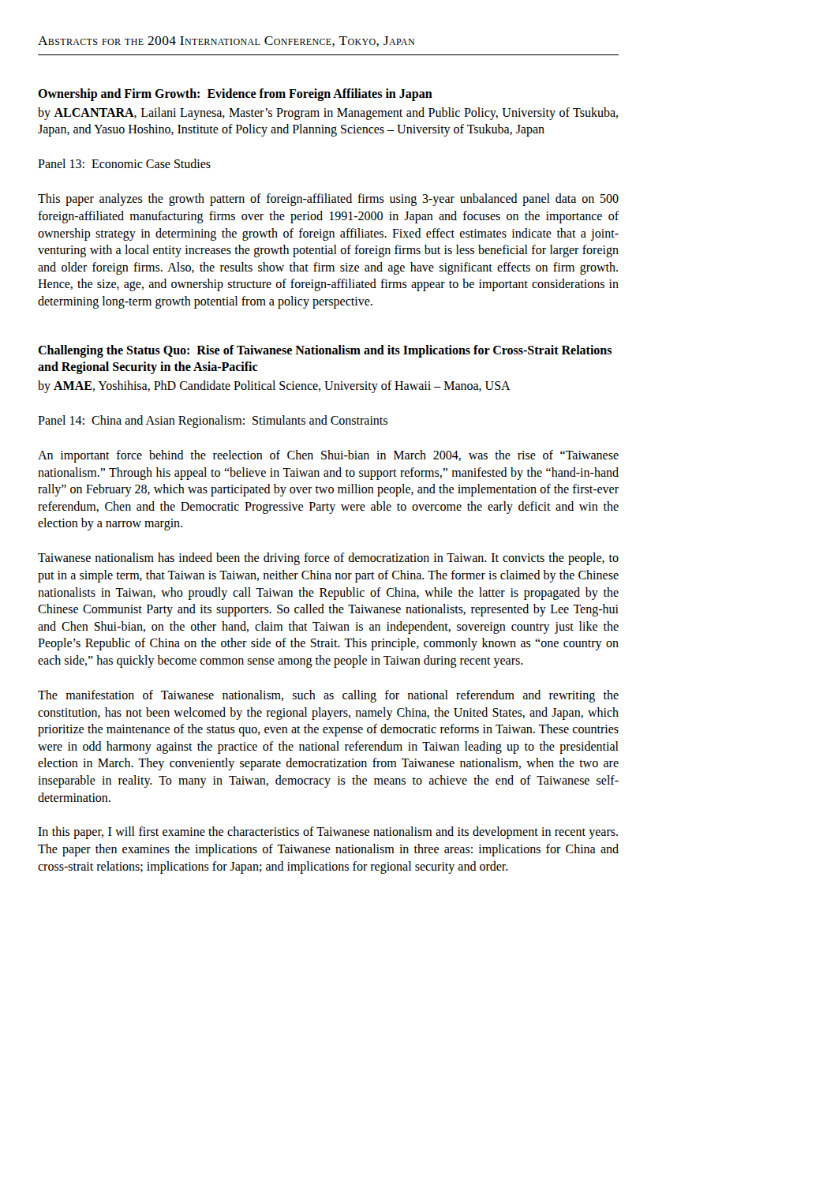Abstracts for the 2004 International Conference, Tokyo, Japan
Ownership and Firm Growth: Evidence from Foreign Affiliates in Japan
by ALCANTARA, Lailani Laynesa, Master’s Program in Management and Public Policy, University of Tsukuba, Japan, and Yasuo Hoshino, Institute of Policy and Planning Sciences – University of Tsukuba, Japan
Panel 13: Economic Case Studies
This paper analyzes the growth pattern of foreign-affiliated firms using 3-year unbalanced panel data on 500 foreign-affiliated manufacturing firms over the period 1991-2000 in Japan and focuses on the importance of ownership strategy in determining the growth of foreign affiliates. Fixed effect estimates indicate that a joint-venturing with a local entity increases the growth potential of foreign firms but is less beneficial for larger foreign and older foreign firms. Also, the results show that firm size and age have significant effects on firm growth. Hence, the size, age, and ownership structure of foreign-affiliated firms appear to be important considerations in determining long-term growth potential from a policy perspective.
Challenging the Status Quo: Rise of Taiwanese Nationalism and its Implications for Cross-Strait Relations and Regional Security in the Asia-Pacific
by AMAE, Yoshihisa, PhD Candidate Political Science, University of Hawaii – Manoa, USA
Panel 14: China and Asian Regionalism: Stimulants and Constraints
An important force behind the reelection of Chen Shui-bian in March 2004, was the rise of “Taiwanese nationalism.” Through his appeal to “believe in Taiwan and to support reforms,” manifested by the “hand-in-hand rally” on February 28, which was participated by over two million people, and the implementation of the first-ever referendum, Chen and the Democratic Progressive Party were able to overcome the early deficit and win the election by a narrow margin.
Taiwanese nationalism has indeed been the driving force of democratization in Taiwan. It convicts the people, to put in a simple term, that Taiwan is Taiwan, neither China nor part of China. The former is claimed by the Chinese nationalists in Taiwan, who proudly call Taiwan the Republic of China, while the latter is propagated by the Chinese Communist Party and its supporters. So called the Taiwanese nationalists, represented by Lee Teng-hui and Chen Shui-bian, on the other hand, claim that Taiwan is an independent, sovereign country just like the People’s Republic of China on the other side of the Strait. This principle, commonly known as “one country on each side,” has quickly become common sense among the people in Taiwan during recent years.
The manifestation of Taiwanese nationalism, such as calling for national referendum and rewriting the constitution, has not been welcomed by the regional players, namely China, the United States, and Japan, which prioritize the maintenance of the status quo, even at the expense of democratic reforms in Taiwan. These countries were in odd harmony against the practice of the national referendum in Taiwan leading up to the presidential election in March. They conveniently separate democratization from Taiwanese nationalism, when the two are inseparable in reality. To many in Taiwan, democracy is the means to achieve the end of Taiwanese self-determination.
In this paper, I will first examine the characteristics of Taiwanese nationalism and its development in recent years. The paper then examines the implications of Taiwanese nationalism in three areas: implications for China and cross-strait relations; implications for Japan; and implications for regional security and order.